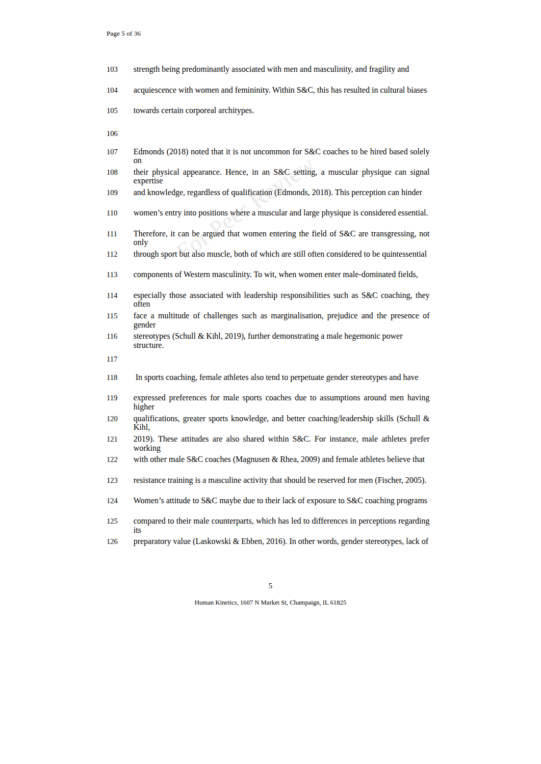Page 5 of 36
For Peer Review
103
strength being predominantly associated with men and masculinity, and fragility and
104
acquiescence with women and femininity. Within S&C, this has resulted in cultural biases
105
towards certain corporeal architypes.
106
107
Edmonds (2018) noted that it is not uncommon for S&C coaches to be hired based solely on
108
their physical appearance. Hence, in an S&C setting, a muscular physique can signal expertise
109
and knowledge, regardless of qualification (Edmonds, 2018). This perception can hinder
110
women’s entry into positions where a muscular and large physique is considered essential.
111
Therefore, it can be argued that women entering the field of S&C are transgressing, not only
112
through sport but also muscle, both of which are still often considered to be quintessential
113
components of Western masculinity. To wit, when women enter male-dominated fields,
114
especially those associated with leadership responsibilities such as S&C coaching, they often
115
face a multitude of challenges such as marginalisation, prejudice and the presence of gender
116
stereotypes (Schull & Kihl, 2019), further demonstrating a male hegemonic power structure.
117
118
In sports coaching, female athletes also tend to perpetuate gender stereotypes and have
119
expressed preferences for male sports coaches due to assumptions around men having higher
120
qualifications, greater sports knowledge, and better coaching/leadership skills (Schull & Kihl,
121
2019). These attitudes are also shared within S&C. For instance, male athletes prefer working
122
with other male S&C coaches (Magnusen & Rhea, 2009) and female athletes believe that
123
resistance training is a masculine activity that should be reserved for men (Fischer, 2005).
124
Women’s attitude to S&C maybe due to their lack of exposure to S&C coaching programs
125
compared to their male counterparts, which has led to differences in perceptions regarding its
126
preparatory value (Laskowski & Ebben, 2016). In other words, gender stereotypes, lack of
5
Human Kinetics, 1607 N Market St, Champaign, IL 61825